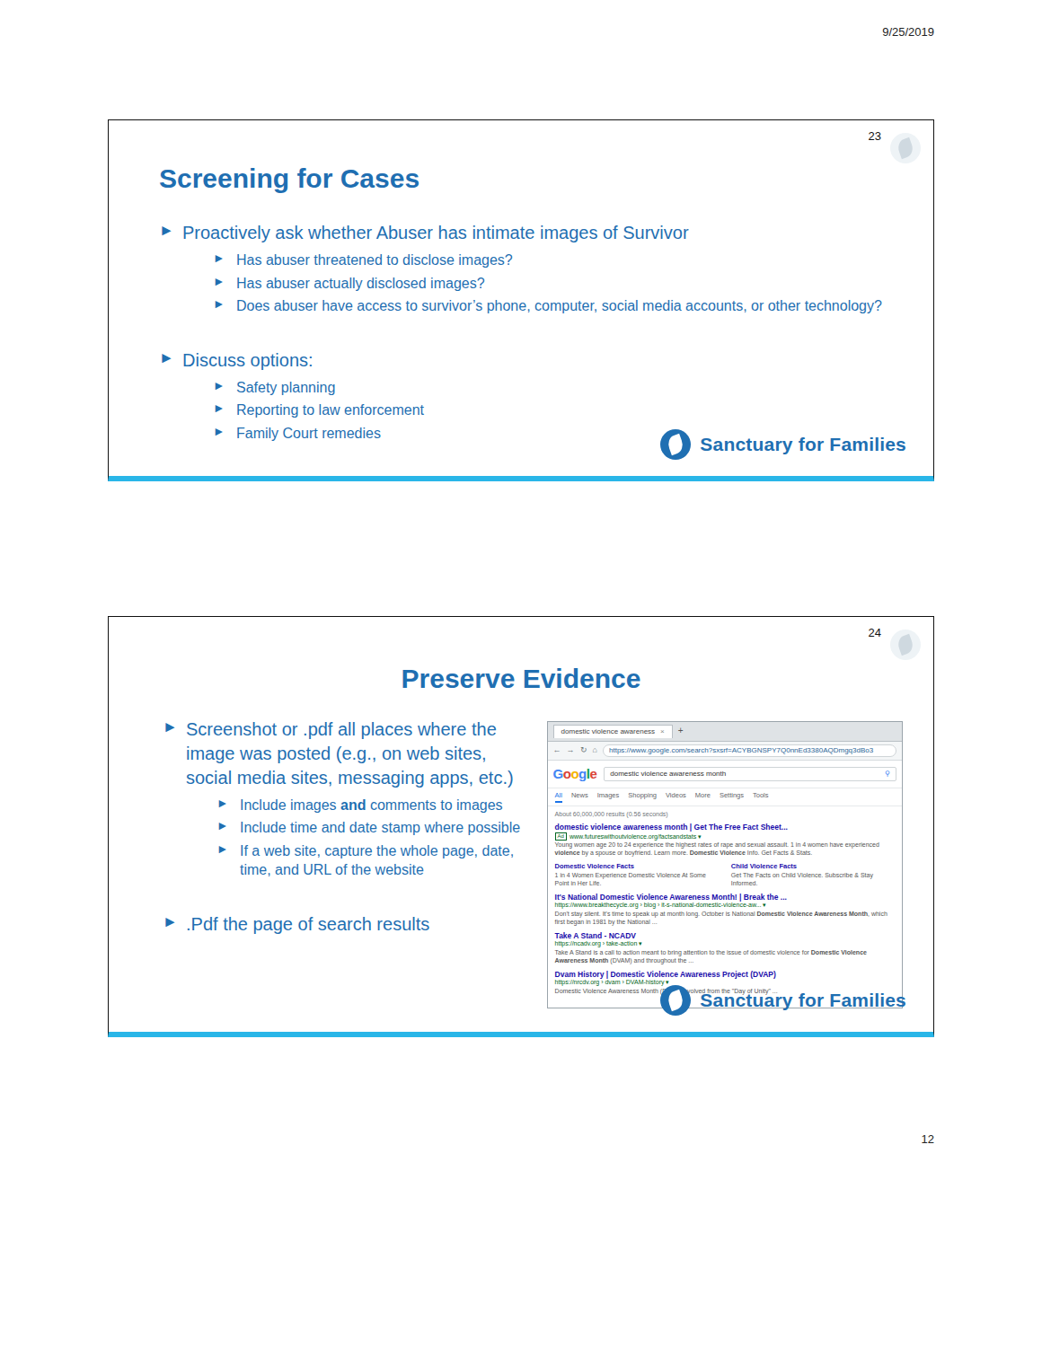9/25/2019
23
Screening for Cases
Proactively ask whether Abuser has intimate images of Survivor
Has abuser threatened to disclose images?
Has abuser actually disclosed images?
Does abuser have access to survivor’s phone, computer, social media accounts, or other technology?
Discuss options:
Safety planning
Reporting to law enforcement
Family Court remedies
Sanctuary for Families
24
Preserve Evidence
Screenshot or .pdf all places where the image was posted (e.g., on web sites, social media sites, messaging apps, etc.)
Include images and comments to images
Include time and date stamp where possible
If a web site, capture the whole page, date, time, and URL of the website
.Pdf the page of search results
domestic violence awareness×
+
← → ↻ ⌂
https://www.google.com/search?sxsrf=ACYBGNSPY7Q0nnEd3380AQDmgq3dBo3
Google
domestic violence awareness month⚲
All News Images Shopping Videos More Settings Tools
About 60,000,000 results (0.56 seconds)
domestic violence awareness month | Get The Free Fact Sheet...
Adwww.futureswithoutviolence.org/factsandstats ▾
Young women age 20 to 24 experience the highest rates of rape and sexual assault. 1 in 4 women have experienced violence by a spouse or boyfriend. Learn more. Domestic Violence Info. Get Facts & Stats.
Domestic Violence Facts
1 in 4 Women Experience Domestic Violence At Some Point in Her Life.
Child Violence Facts
Get The Facts on Child Violence. Subscribe & Stay Informed.
It's National Domestic Violence Awareness Month! | Break the ...
https://www.breakthecycle.org › blog › it-s-national-domestic-violence-aw... ▾
Don't stay silent. It's time to speak up at month long. October is National Domestic Violence Awareness Month, which first began in 1981 by the National ...
Take A Stand - NCADV
https://ncadv.org › take-action ▾
Take A Stand is a call to action meant to bring attention to the issue of domestic violence for Domestic Violence Awareness Month (DVAM) and throughout the ...
Dvam History | Domestic Violence Awareness Project (DVAP)
https://nrcdv.org › dvam › DVAM-history ▾
Domestic Violence Awareness Month (DVAM) evolved from the "Day of Unity" ...
Sanctuary for Families
12